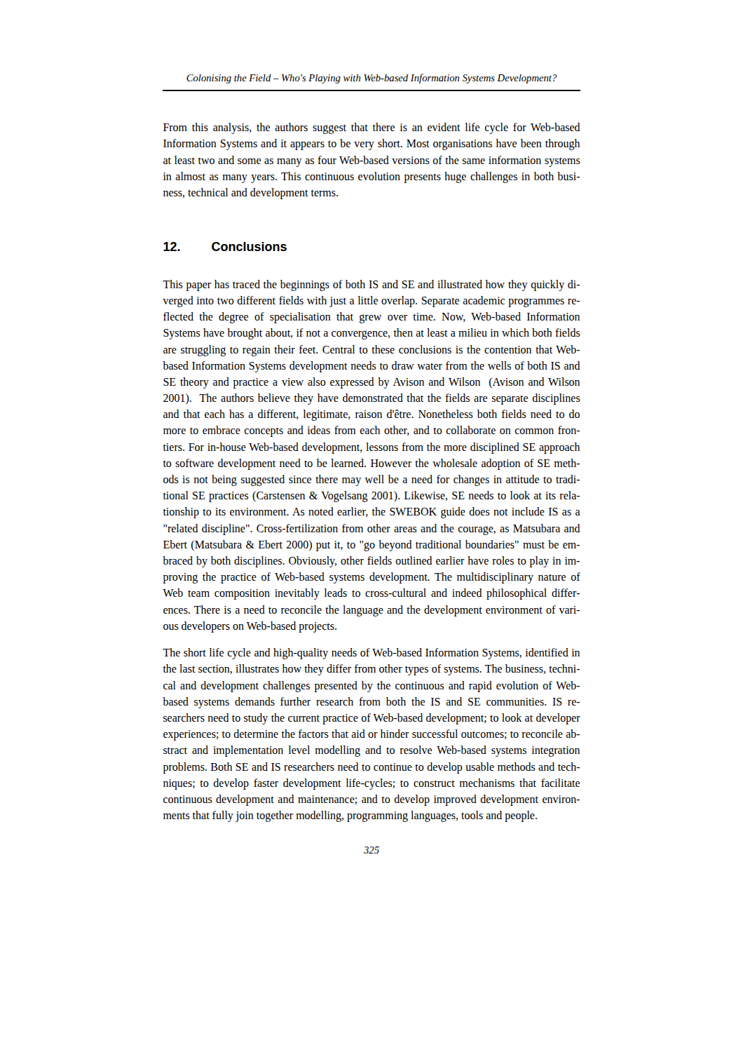Colonising the Field – Who's Playing with Web-based Information Systems Development?
From this analysis, the authors suggest that there is an evident life cycle for Web-based Information Systems and it appears to be very short. Most organisations have been through at least two and some as many as four Web-based versions of the same information systems in almost as many years. This continuous evolution presents huge challenges in both business, technical and development terms.
12. Conclusions
This paper has traced the beginnings of both IS and SE and illustrated how they quickly diverged into two different fields with just a little overlap. Separate academic programmes reflected the degree of specialisation that grew over time. Now, Web-based Information Systems have brought about, if not a convergence, then at least a milieu in which both fields are struggling to regain their feet. Central to these conclusions is the contention that Web-based Information Systems development needs to draw water from the wells of both IS and SE theory and practice a view also expressed by Avison and Wilson (Avison and Wilson 2001). The authors believe they have demonstrated that the fields are separate disciplines and that each has a different, legitimate, raison d'être. Nonetheless both fields need to do more to embrace concepts and ideas from each other, and to collaborate on common frontiers. For in-house Web-based development, lessons from the more disciplined SE approach to software development need to be learned. However the wholesale adoption of SE methods is not being suggested since there may well be a need for changes in attitude to traditional SE practices (Carstensen & Vogelsang 2001). Likewise, SE needs to look at its relationship to its environment. As noted earlier, the SWEBOK guide does not include IS as a "related discipline". Cross-fertilization from other areas and the courage, as Matsubara and Ebert (Matsubara & Ebert 2000) put it, to "go beyond traditional boundaries" must be embraced by both disciplines. Obviously, other fields outlined earlier have roles to play in improving the practice of Web-based systems development. The multidisciplinary nature of Web team composition inevitably leads to cross-cultural and indeed philosophical differences. There is a need to reconcile the language and the development environment of various developers on Web-based projects.
The short life cycle and high-quality needs of Web-based Information Systems, identified in the last section, illustrates how they differ from other types of systems. The business, technical and development challenges presented by the continuous and rapid evolution of Web-based systems demands further research from both the IS and SE communities. IS researchers need to study the current practice of Web-based development; to look at developer experiences; to determine the factors that aid or hinder successful outcomes; to reconcile abstract and implementation level modelling and to resolve Web-based systems integration problems. Both SE and IS researchers need to continue to develop usable methods and techniques; to develop faster development life-cycles; to construct mechanisms that facilitate continuous development and maintenance; and to develop improved development environments that fully join together modelling, programming languages, tools and people.
325